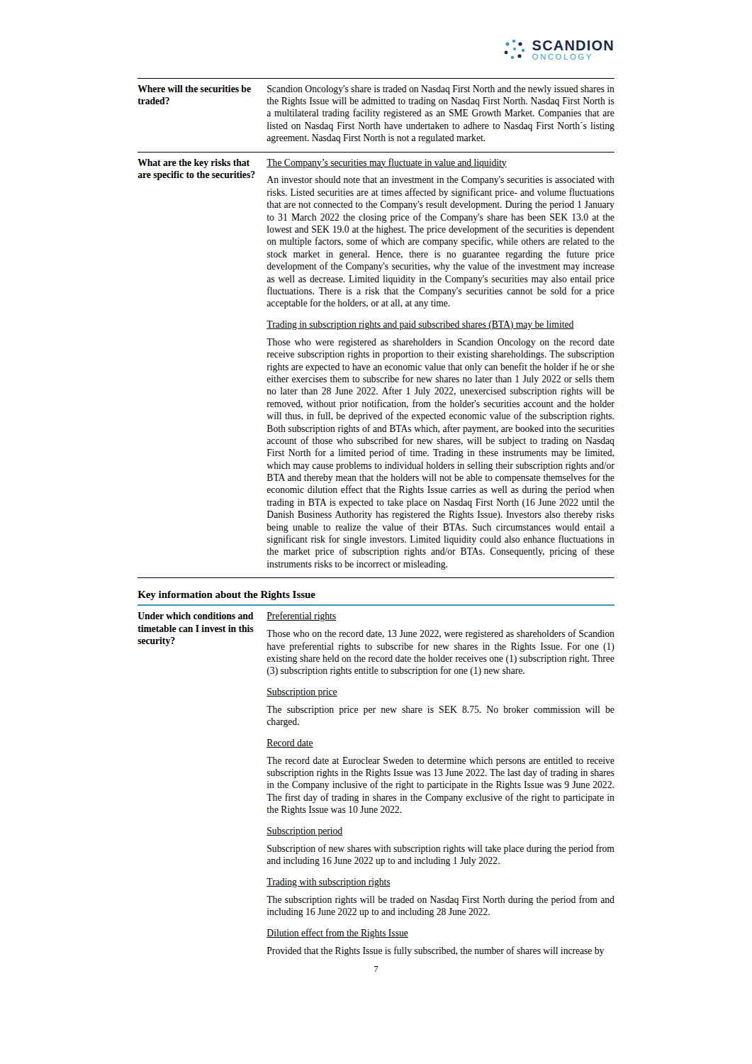SCANDION ONCOLOGY
| Where will the securities be traded? | Scandion Oncology's share is traded on Nasdaq First North and the newly issued shares in the Rights Issue will be admitted to trading on Nasdaq First North. Nasdaq First North is a multilateral trading facility registered as an SME Growth Market. Companies that are listed on Nasdaq First North have undertaken to adhere to Nasdaq First North´s listing agreement. Nasdaq First North is not a regulated market. |
| What are the key risks that are specific to the securities? | The Company’s securities may fluctuate in value and liquidity An investor should note that an investment in the Company's securities is associated with risks. Listed securities are at times affected by significant price- and volume fluctuations that are not connected to the Company's result development. During the period 1 January to 31 March 2022 the closing price of the Company's share has been SEK 13.0 at the lowest and SEK 19.0 at the highest. The price development of the securities is dependent on multiple factors, some of which are company specific, while others are related to the stock market in general. Hence, there is no guarantee regarding the future price development of the Company's securities, why the value of the investment may increase as well as decrease. Limited liquidity in the Company's securities may also entail price fluctuations. There is a risk that the Company's securities cannot be sold for a price acceptable for the holders, or at all, at any time. Trading in subscription rights and paid subscribed shares (BTA) may be limited Those who were registered as shareholders in Scandion Oncology on the record date receive subscription rights in proportion to their existing shareholdings. The subscription rights are expected to have an economic value that only can benefit the holder if he or she either exercises them to subscribe for new shares no later than 1 July 2022 or sells them no later than 28 June 2022. After 1 July 2022, unexercised subscription rights will be removed, without prior notification, from the holder's securities account and the holder will thus, in full, be deprived of the expected economic value of the subscription rights. Both subscription rights of and BTAs which, after payment, are booked into the securities account of those who subscribed for new shares, will be subject to trading on Nasdaq First North for a limited period of time. Trading in these instruments may be limited, which may cause problems to individual holders in selling their subscription rights and/or BTA and thereby mean that the holders will not be able to compensate themselves for the economic dilution effect that the Rights Issue carries as well as during the period when trading in BTA is expected to take place on Nasdaq First North (16 June 2022 until the Danish Business Authority has registered the Rights Issue). Investors also thereby risks being unable to realize the value of their BTAs. Such circumstances would entail a significant risk for single investors. Limited liquidity could also enhance fluctuations in the market price of subscription rights and/or BTAs. Consequently, pricing of these instruments risks to be incorrect or misleading. |
Key information about the Rights Issue
| Under which conditions and timetable can I invest in this security? | Preferential rights Those who on the record date, 13 June 2022, were registered as shareholders of Scandion have preferential rights to subscribe for new shares in the Rights Issue. For one (1) existing share held on the record date the holder receives one (1) subscription right. Three (3) subscription rights entitle to subscription for one (1) new share. Subscription price The subscription price per new share is SEK 8.75. No broker commission will be charged. Record date The record date at Euroclear Sweden to determine which persons are entitled to receive subscription rights in the Rights Issue was 13 June 2022. The last day of trading in shares in the Company inclusive of the right to participate in the Rights Issue was 9 June 2022. The first day of trading in shares in the Company exclusive of the right to participate in the Rights Issue was 10 June 2022. Subscription period Subscription of new shares with subscription rights will take place during the period from and including 16 June 2022 up to and including 1 July 2022. Trading with subscription rights The subscription rights will be traded on Nasdaq First North during the period from and including 16 June 2022 up to and including 28 June 2022. Dilution effect from the Rights Issue Provided that the Rights Issue is fully subscribed, the number of shares will increase by |
7